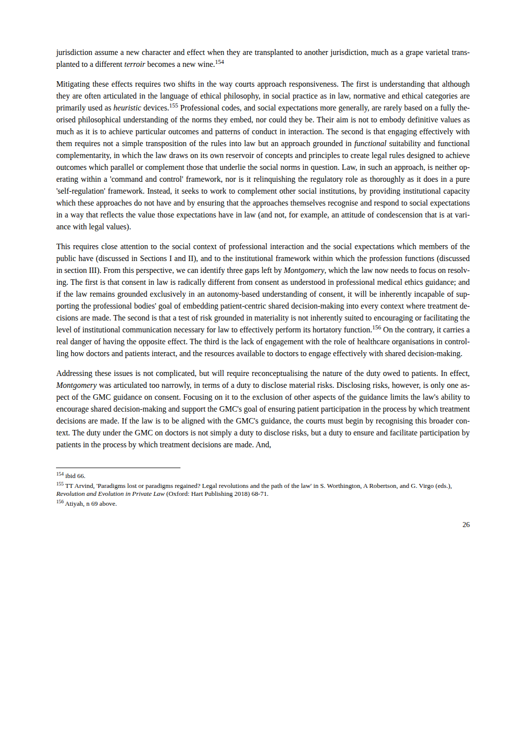jurisdiction assume a new character and effect when they are transplanted to another jurisdiction, much as a grape varietal transplanted to a different terroir becomes a new wine.154
Mitigating these effects requires two shifts in the way courts approach responsiveness. The first is understanding that although they are often articulated in the language of ethical philosophy, in social practice as in law, normative and ethical categories are primarily used as heuristic devices.155 Professional codes, and social expectations more generally, are rarely based on a fully theorised philosophical understanding of the norms they embed, nor could they be. Their aim is not to embody definitive values as much as it is to achieve particular outcomes and patterns of conduct in interaction. The second is that engaging effectively with them requires not a simple transposition of the rules into law but an approach grounded in functional suitability and functional complementarity, in which the law draws on its own reservoir of concepts and principles to create legal rules designed to achieve outcomes which parallel or complement those that underlie the social norms in question. Law, in such an approach, is neither operating within a 'command and control' framework, nor is it relinquishing the regulatory role as thoroughly as it does in a pure 'self-regulation' framework. Instead, it seeks to work to complement other social institutions, by providing institutional capacity which these approaches do not have and by ensuring that the approaches themselves recognise and respond to social expectations in a way that reflects the value those expectations have in law (and not, for example, an attitude of condescension that is at variance with legal values).
This requires close attention to the social context of professional interaction and the social expectations which members of the public have (discussed in Sections I and II), and to the institutional framework within which the profession functions (discussed in section III). From this perspective, we can identify three gaps left by Montgomery, which the law now needs to focus on resolving. The first is that consent in law is radically different from consent as understood in professional medical ethics guidance; and if the law remains grounded exclusively in an autonomy-based understanding of consent, it will be inherently incapable of supporting the professional bodies' goal of embedding patient-centric shared decision-making into every context where treatment decisions are made. The second is that a test of risk grounded in materiality is not inherently suited to encouraging or facilitating the level of institutional communication necessary for law to effectively perform its hortatory function.156 On the contrary, it carries a real danger of having the opposite effect. The third is the lack of engagement with the role of healthcare organisations in controlling how doctors and patients interact, and the resources available to doctors to engage effectively with shared decision-making.
Addressing these issues is not complicated, but will require reconceptualising the nature of the duty owed to patients. In effect, Montgomery was articulated too narrowly, in terms of a duty to disclose material risks. Disclosing risks, however, is only one aspect of the GMC guidance on consent. Focusing on it to the exclusion of other aspects of the guidance limits the law's ability to encourage shared decision-making and support the GMC's goal of ensuring patient participation in the process by which treatment decisions are made. If the law is to be aligned with the GMC's guidance, the courts must begin by recognising this broader context. The duty under the GMC on doctors is not simply a duty to disclose risks, but a duty to ensure and facilitate participation by patients in the process by which treatment decisions are made. And,
154 ibid 66.
155 TT Arvind, 'Paradigms lost or paradigms regained? Legal revolutions and the path of the law' in S. Worthington, A Robertson, and G. Virgo (eds.), Revolution and Evolution in Private Law (Oxford: Hart Publishing 2018) 68-71.
156 Atiyah, n 69 above.
26